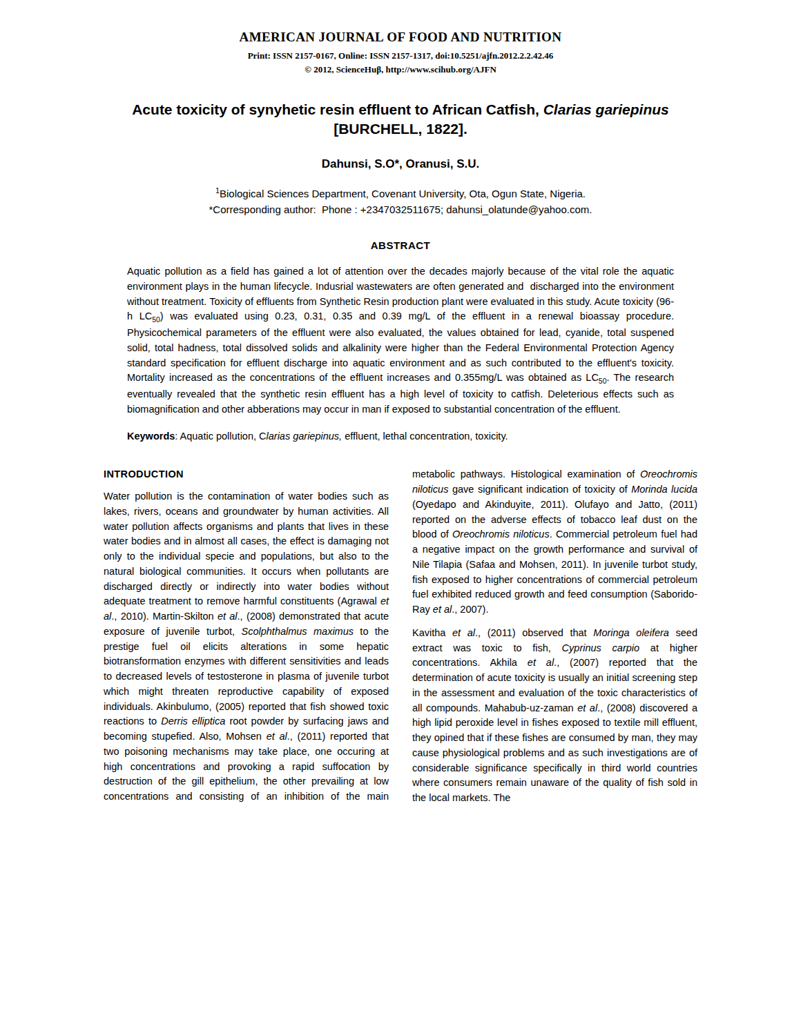AMERICAN JOURNAL OF FOOD AND NUTRITION
Print: ISSN 2157-0167, Online: ISSN 2157-1317, doi:10.5251/ajfn.2012.2.2.42.46
© 2012, ScienceHuβ, http://www.scihub.org/AJFN
Acute toxicity of synyhetic resin effluent to African Catfish, Clarias gariepinus [BURCHELL, 1822].
Dahunsi, S.O*, Oranusi, S.U.
1Biological Sciences Department, Covenant University, Ota, Ogun State, Nigeria.
*Corresponding author: Phone : +2347032511675; dahunsi_olatunde@yahoo.com.
ABSTRACT
Aquatic pollution as a field has gained a lot of attention over the decades majorly because of the vital role the aquatic environment plays in the human lifecycle. Indusrial wastewaters are often generated and discharged into the environment without treatment. Toxicity of effluents from Synthetic Resin production plant were evaluated in this study. Acute toxicity (96-h LC50) was evaluated using 0.23, 0.31, 0.35 and 0.39 mg/L of the effluent in a renewal bioassay procedure. Physicochemical parameters of the effluent were also evaluated, the values obtained for lead, cyanide, total suspened solid, total hadness, total dissolved solids and alkalinity were higher than the Federal Environmental Protection Agency standard specification for effluent discharge into aquatic environment and as such contributed to the effluent's toxicity. Mortality increased as the concentrations of the effluent increases and 0.355mg/L was obtained as LC50. The research eventually revealed that the synthetic resin effluent has a high level of toxicity to catfish. Deleterious effects such as biomagnification and other abberations may occur in man if exposed to substantial concentration of the effluent.
Keywords: Aquatic pollution, Clarias gariepinus, effluent, lethal concentration, toxicity.
INTRODUCTION
Water pollution is the contamination of water bodies such as lakes, rivers, oceans and groundwater by human activities. All water pollution affects organisms and plants that lives in these water bodies and in almost all cases, the effect is damaging not only to the individual specie and populations, but also to the natural biological communities. It occurs when pollutants are discharged directly or indirectly into water bodies without adequate treatment to remove harmful constituents (Agrawal et al., 2010). Martin-Skilton et al., (2008) demonstrated that acute exposure of juvenile turbot, Scolphthalmus maximus to the prestige fuel oil elicits alterations in some hepatic biotransformation enzymes with different sensitivities and leads to decreased levels of testosterone in plasma of juvenile turbot which might threaten reproductive capability of exposed individuals. Akinbulumo, (2005) reported that fish showed toxic reactions to Derris elliptica root powder by surfacing jaws and becoming stupefied. Also, Mohsen et al., (2011) reported that two poisoning mechanisms may take place, one occuring at high concentrations and provoking a rapid suffocation by destruction of the gill epithelium, the other prevailing at low concentrations and consisting of an inhibition of the main metabolic pathways. Histological examination of Oreochromis niloticus gave significant indication of toxicity of Morinda lucida (Oyedapo and Akinduyite, 2011). Olufayo and Jatto, (2011) reported on the adverse effects of tobacco leaf dust on the blood of Oreochromis niloticus. Commercial petroleum fuel had a negative impact on the growth performance and survival of Nile Tilapia (Safaa and Mohsen, 2011). In juvenile turbot study, fish exposed to higher concentrations of commercial petroleum fuel exhibited reduced growth and feed consumption (Saborido-Ray et al., 2007).
Kavitha et al., (2011) observed that Moringa oleifera seed extract was toxic to fish, Cyprinus carpio at higher concentrations. Akhila et al., (2007) reported that the determination of acute toxicity is usually an initial screening step in the assessment and evaluation of the toxic characteristics of all compounds. Mahabub-uz-zaman et al., (2008) discovered a high lipid peroxide level in fishes exposed to textile mill effluent, they opined that if these fishes are consumed by man, they may cause physiological problems and as such investigations are of considerable significance specifically in third world countries where consumers remain unaware of the quality of fish sold in the local markets. The